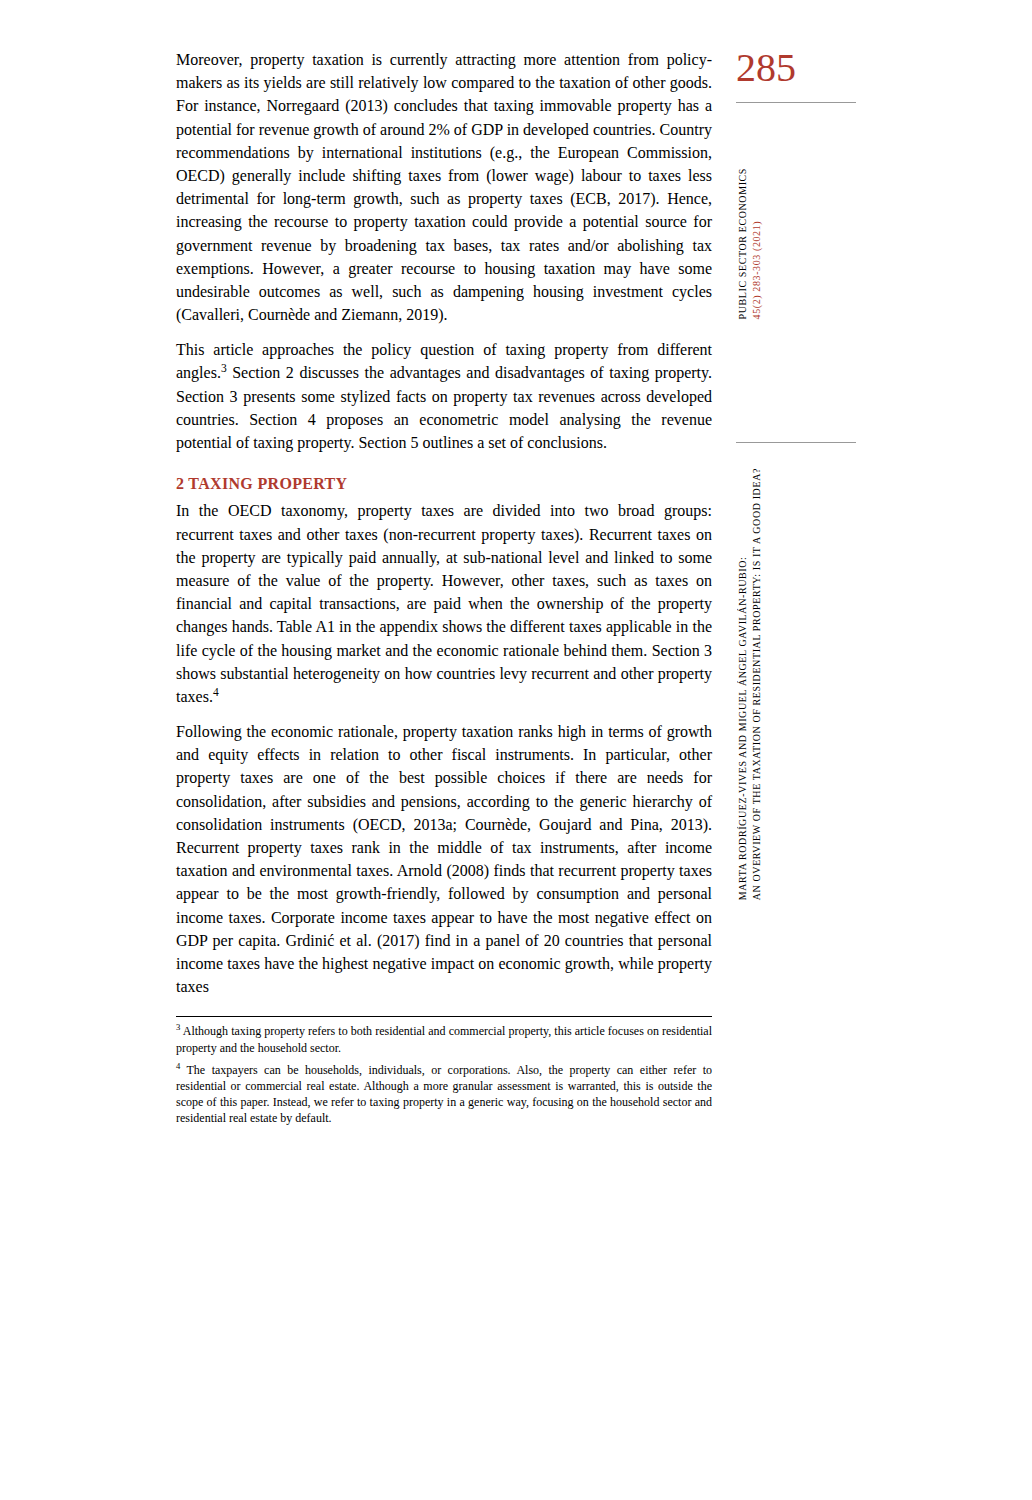Moreover, property taxation is currently attracting more attention from policy-makers as its yields are still relatively low compared to the taxation of other goods. For instance, Norregaard (2013) concludes that taxing immovable property has a potential for revenue growth of around 2% of GDP in developed countries. Country recommendations by international institutions (e.g., the European Commission, OECD) generally include shifting taxes from (lower wage) labour to taxes less detrimental for long-term growth, such as property taxes (ECB, 2017). Hence, increasing the recourse to property taxation could provide a potential source for government revenue by broadening tax bases, tax rates and/or abolishing tax exemptions. However, a greater recourse to housing taxation may have some undesirable outcomes as well, such as dampening housing investment cycles (Cavalleri, Cournède and Ziemann, 2019).
This article approaches the policy question of taxing property from different angles.3 Section 2 discusses the advantages and disadvantages of taxing property. Section 3 presents some stylized facts on property tax revenues across developed countries. Section 4 proposes an econometric model analysing the revenue potential of taxing property. Section 5 outlines a set of conclusions.
2 Taxing property
In the OECD taxonomy, property taxes are divided into two broad groups: recurrent taxes and other taxes (non-recurrent property taxes). Recurrent taxes on the property are typically paid annually, at sub-national level and linked to some measure of the value of the property. However, other taxes, such as taxes on financial and capital transactions, are paid when the ownership of the property changes hands. Table A1 in the appendix shows the different taxes applicable in the life cycle of the housing market and the economic rationale behind them. Section 3 shows substantial heterogeneity on how countries levy recurrent and other property taxes.4
Following the economic rationale, property taxation ranks high in terms of growth and equity effects in relation to other fiscal instruments. In particular, other property taxes are one of the best possible choices if there are needs for consolidation, after subsidies and pensions, according to the generic hierarchy of consolidation instruments (OECD, 2013a; Cournède, Goujard and Pina, 2013). Recurrent property taxes rank in the middle of tax instruments, after income taxation and environmental taxes. Arnold (2008) finds that recurrent property taxes appear to be the most growth-friendly, followed by consumption and personal income taxes. Corporate income taxes appear to have the most negative effect on GDP per capita. Grdinić et al. (2017) find in a panel of 20 countries that personal income taxes have the highest negative impact on economic growth, while property taxes
3 Although taxing property refers to both residential and commercial property, this article focuses on residential property and the household sector.
4 The taxpayers can be households, individuals, or corporations. Also, the property can either refer to residential or commercial real estate. Although a more granular assessment is warranted, this is outside the scope of this paper. Instead, we refer to taxing property in a generic way, focusing on the household sector and residential real estate by default.
285
Public Sector Economics
45(2) 283-303 (2021)
Marta Rodríguez-Vives and Miguel Ángel Gavilán-Rubio:
An overview of the taxation of residential property: is it a good idea?